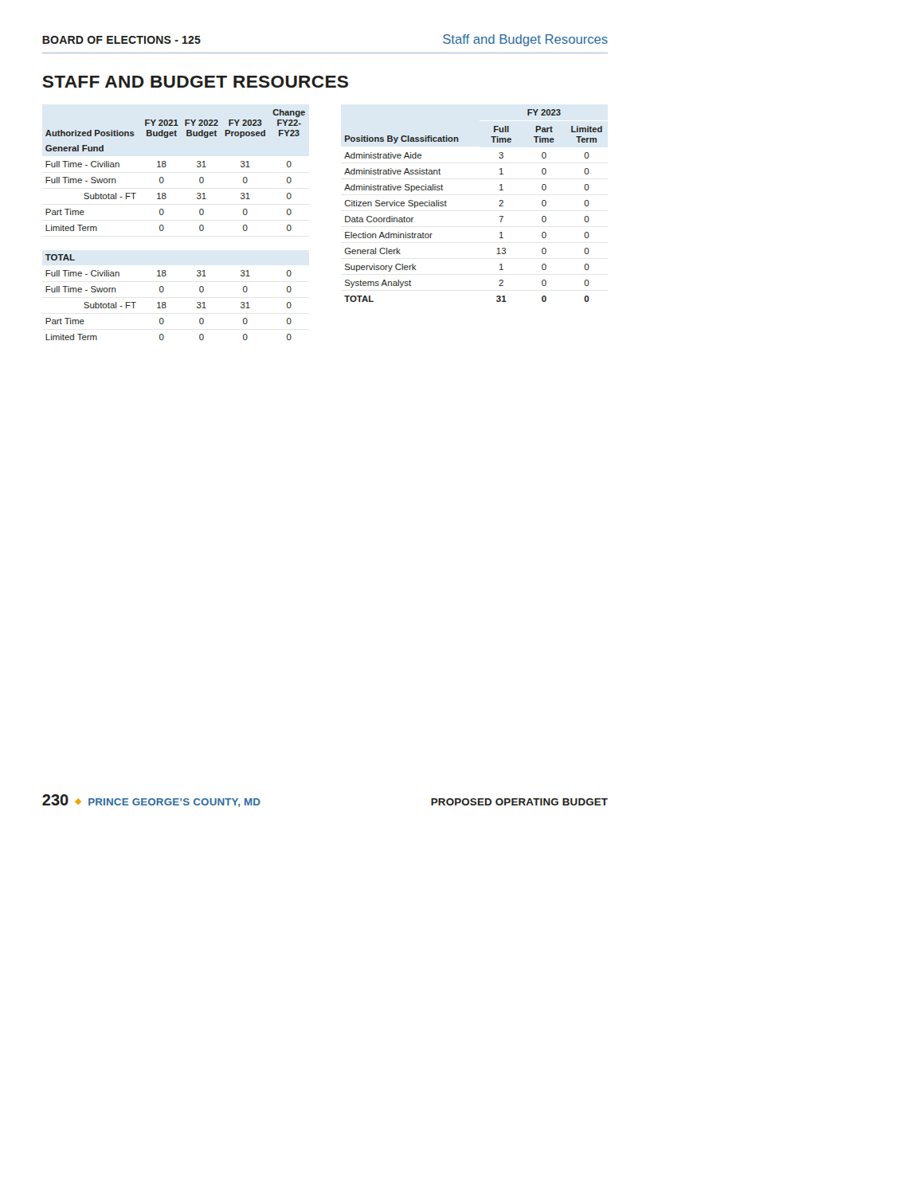Board of Elections - 125
Staff and Budget Resources
Staff and Budget Resources
| Authorized Positions | FY 2021 Budget | FY 2022 Budget | FY 2023 Proposed | Change FY22-FY23 |
| --- | --- | --- | --- | --- |
| General Fund |
| Full Time - Civilian | 18 | 31 | 31 | 0 |
| Full Time - Sworn | 0 | 0 | 0 | 0 |
| Subtotal - FT | 18 | 31 | 31 | 0 |
| Part Time | 0 | 0 | 0 | 0 |
| Limited Term | 0 | 0 | 0 | 0 |
| TOTAL |
| Full Time - Civilian | 18 | 31 | 31 | 0 |
| Full Time - Sworn | 0 | 0 | 0 | 0 |
| Subtotal - FT | 18 | 31 | 31 | 0 |
| Part Time | 0 | 0 | 0 | 0 |
| Limited Term | 0 | 0 | 0 | 0 |
| Positions By Classification | FY 2023 |
| --- | --- |
| Full Time | Part Time | Limited Term |
| Administrative Aide | 3 | 0 | 0 |
| Administrative Assistant | 1 | 0 | 0 |
| Administrative Specialist | 1 | 0 | 0 |
| Citizen Service Specialist | 2 | 0 | 0 |
| Data Coordinator | 7 | 0 | 0 |
| Election Administrator | 1 | 0 | 0 |
| General Clerk | 13 | 0 | 0 |
| Supervisory Clerk | 1 | 0 | 0 |
| Systems Analyst | 2 | 0 | 0 |
| TOTAL | 31 | 0 | 0 |
230 ◆ Prince George’s County, MD
Proposed Operating Budget